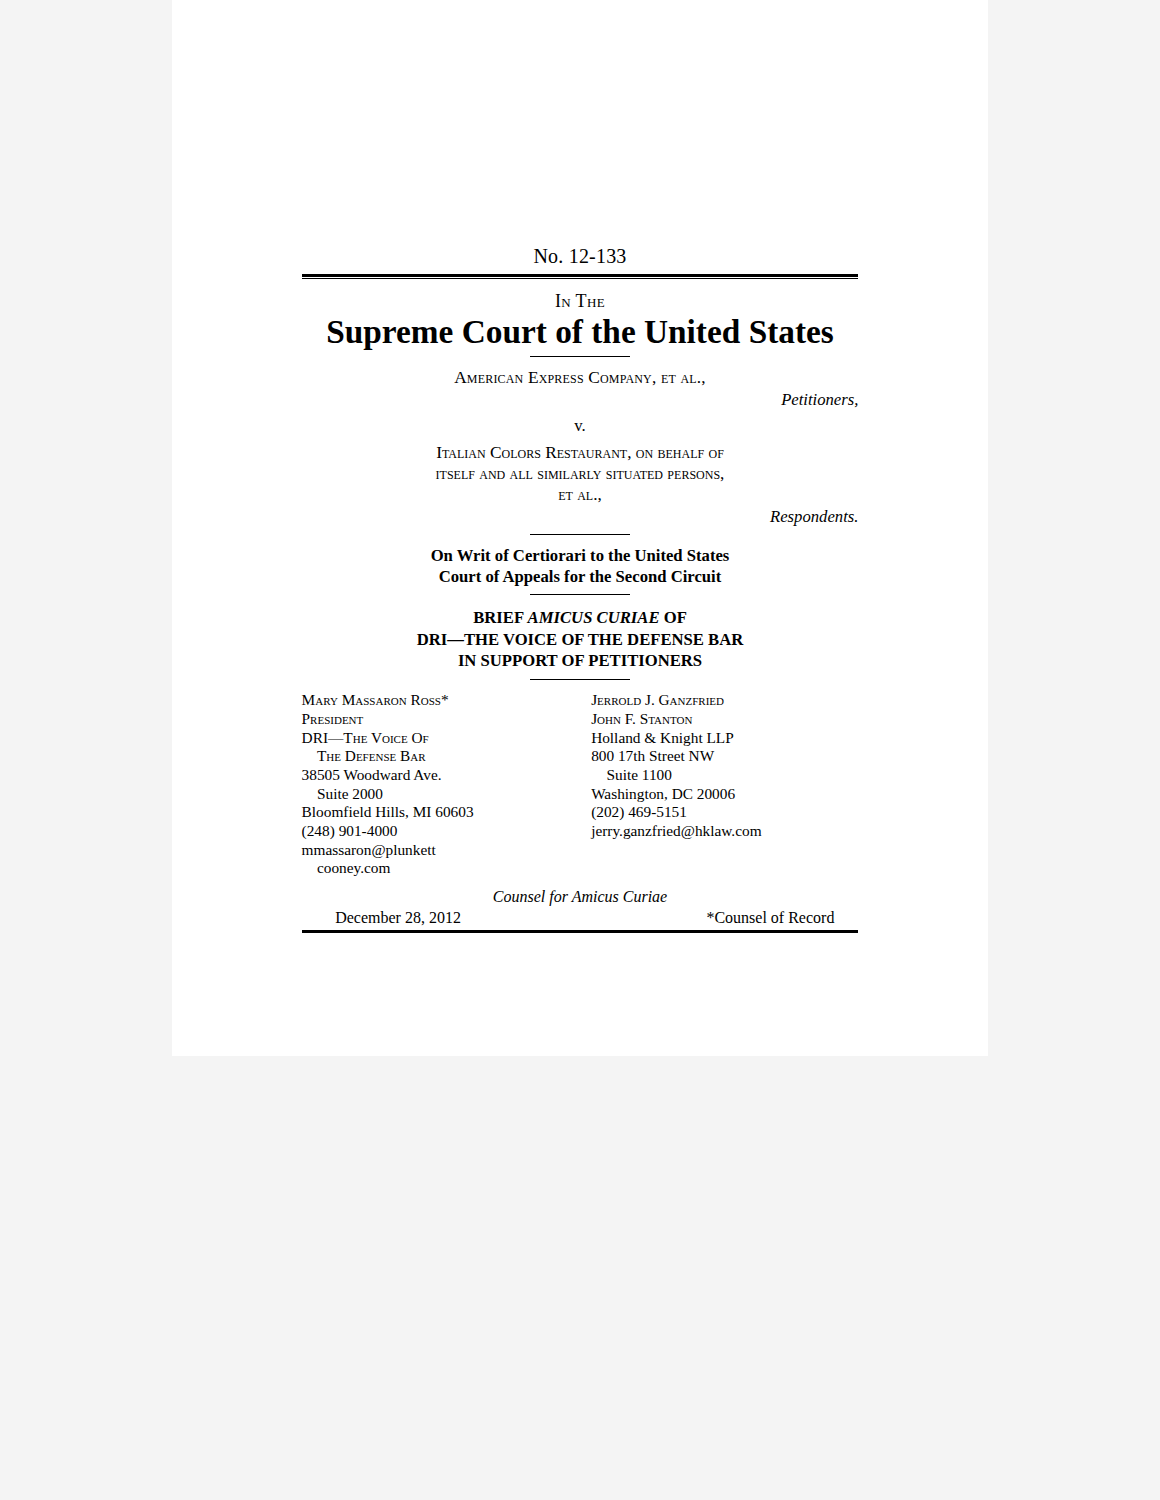No. 12-133
In The
Supreme Court of the United States
American Express Company, et al.,
Petitioners,
v.
Italian Colors Restaurant, on behalf of
itself and all similarly situated persons,
et al.,
Respondents.
On Writ of Certiorari to the United States
Court of Appeals for the Second Circuit
BRIEF AMICUS CURIAE OF
DRI—THE VOICE OF THE DEFENSE BAR
IN SUPPORT OF PETITIONERS
| Mary Massaron Ross * President DRI—The Voice Of The Defense Bar 38505 Woodward Ave. Suite 2000 Bloomfield Hills, MI 60603 (248) 901-4000 mmassaron@plunkett cooney.com | Jerrold J. Ganzfried John F. Stanton Holland & Knight LLP 800 17th Street NW Suite 1100 Washington, DC 20006 (202) 469-5151 jerry.ganzfried@hklaw.com |
Counsel for Amicus Curiae
December 28, 2012 *Counsel of Record